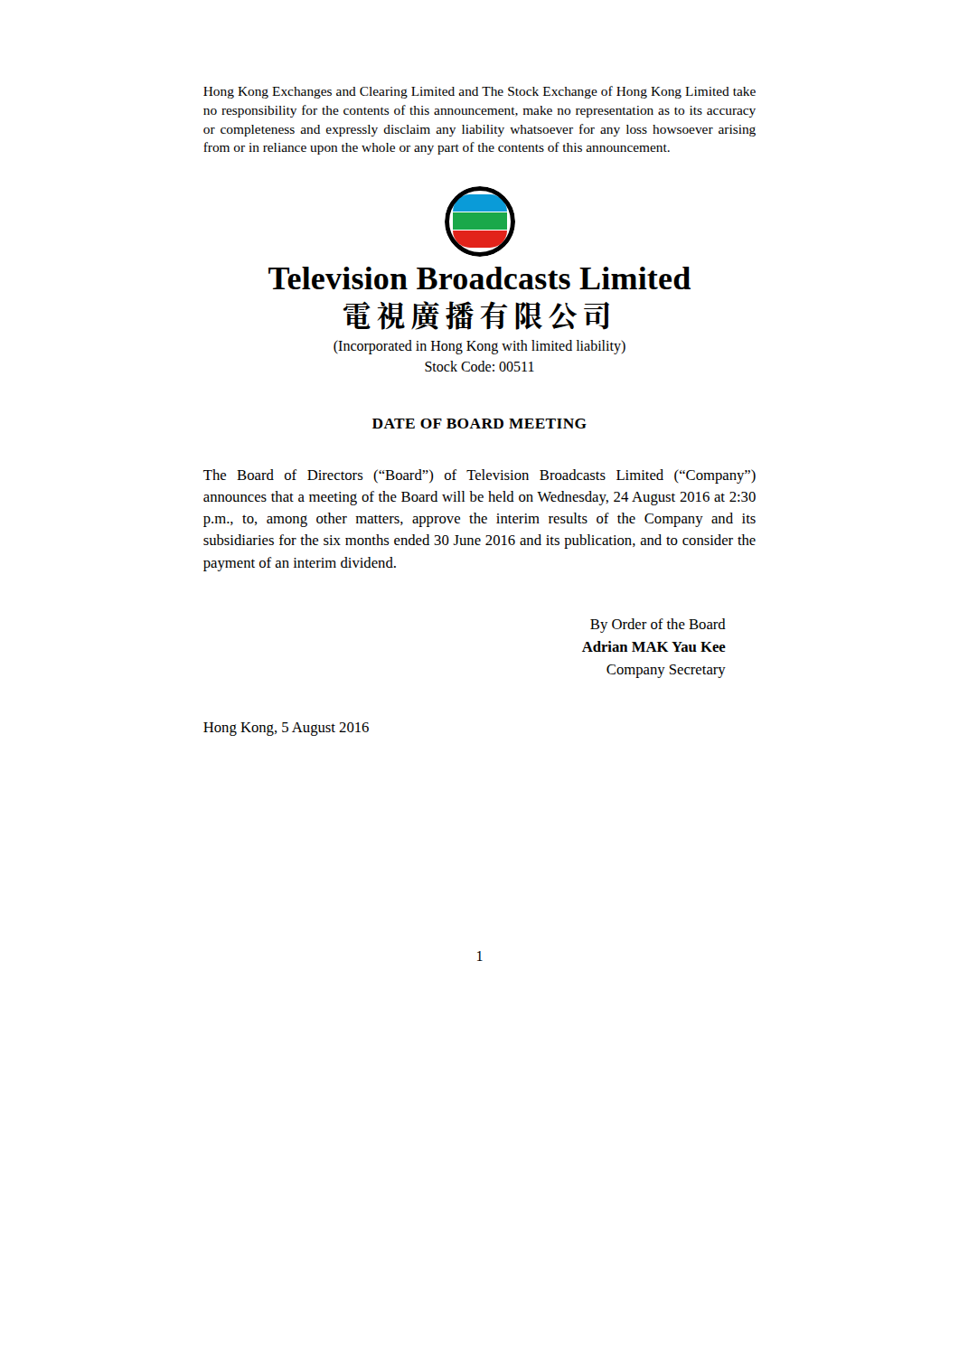Hong Kong Exchanges and Clearing Limited and The Stock Exchange of Hong Kong Limited take no responsibility for the contents of this announcement, make no representation as to its accuracy or completeness and expressly disclaim any liability whatsoever for any loss howsoever arising from or in reliance upon the whole or any part of the contents of this announcement.
Television Broadcasts Limited
電視廣播有限公司
(Incorporated in Hong Kong with limited liability)
Stock Code: 00511
DATE OF BOARD MEETING
The Board of Directors (“Board”) of Television Broadcasts Limited (“Company”) announces that a meeting of the Board will be held on Wednesday, 24 August 2016 at 2:30 p.m., to, among other matters, approve the interim results of the Company and its subsidiaries for the six months ended 30 June 2016 and its publication, and to consider the payment of an interim dividend.
By Order of the Board
Adrian MAK Yau Kee
Company Secretary
Hong Kong, 5 August 2016
1